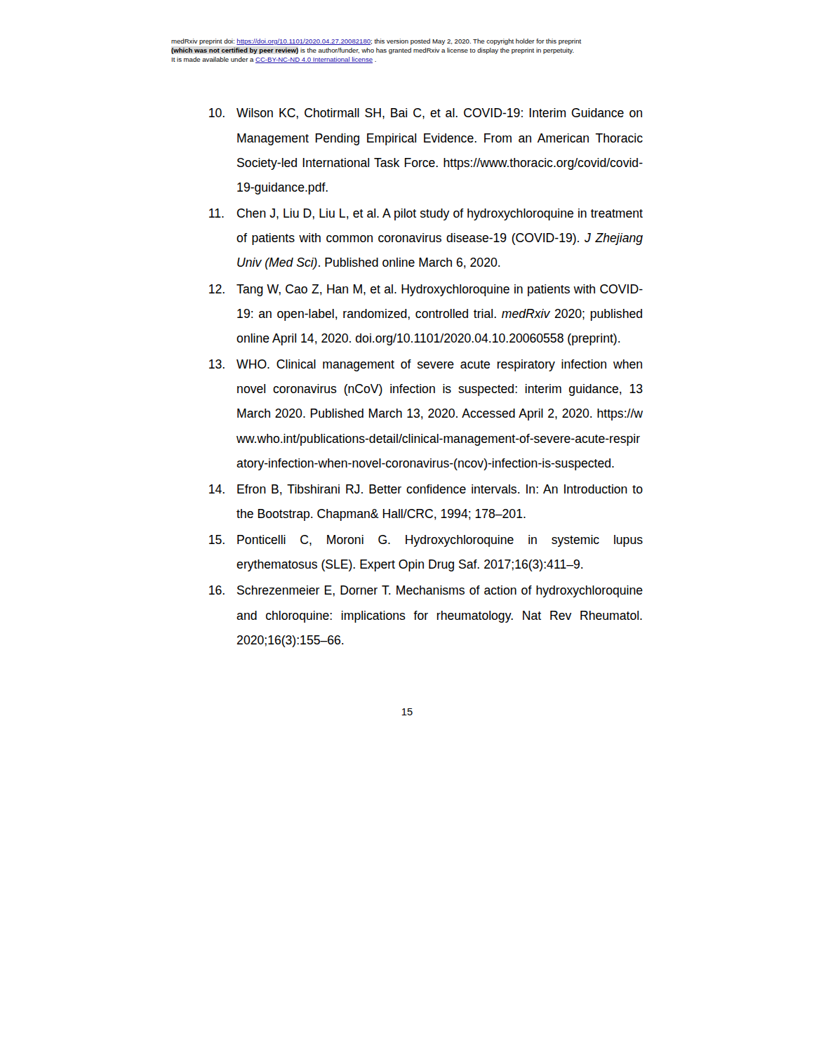medRxiv preprint doi: https://doi.org/10.1101/2020.04.27.20082180; this version posted May 2, 2020. The copyright holder for this preprint (which was not certified by peer review) is the author/funder, who has granted medRxiv a license to display the preprint in perpetuity. It is made available under a CC-BY-NC-ND 4.0 International license .
10. Wilson KC, Chotirmall SH, Bai C, et al. COVID-19: Interim Guidance on Management Pending Empirical Evidence. From an American Thoracic Society-led International Task Force. https://www.thoracic.org/covid/covid-19-guidance.pdf.
11. Chen J, Liu D, Liu L, et al. A pilot study of hydroxychloroquine in treatment of patients with common coronavirus disease-19 (COVID-19). J Zhejiang Univ (Med Sci). Published online March 6, 2020.
12. Tang W, Cao Z, Han M, et al. Hydroxychloroquine in patients with COVID-19: an open-label, randomized, controlled trial. medRxiv 2020; published online April 14, 2020. doi.org/10.1101/2020.04.10.20060558 (preprint).
13. WHO. Clinical management of severe acute respiratory infection when novel coronavirus (nCoV) infection is suspected: interim guidance, 13 March 2020. Published March 13, 2020. Accessed April 2, 2020. https://www.who.int/publications-detail/clinical-management-of-severe-acute-respiratory-infection-when-novel-coronavirus-(ncov)-infection-is-suspected.
14. Efron B, Tibshirani RJ. Better confidence intervals. In: An Introduction to the Bootstrap. Chapman& Hall/CRC, 1994; 178–201.
15. Ponticelli C, Moroni G. Hydroxychloroquine in systemic lupus erythematosus (SLE). Expert Opin Drug Saf. 2017;16(3):411–9.
16. Schrezenmeier E, Dorner T. Mechanisms of action of hydroxychloroquine and chloroquine: implications for rheumatology. Nat Rev Rheumatol. 2020;16(3):155–66.
15